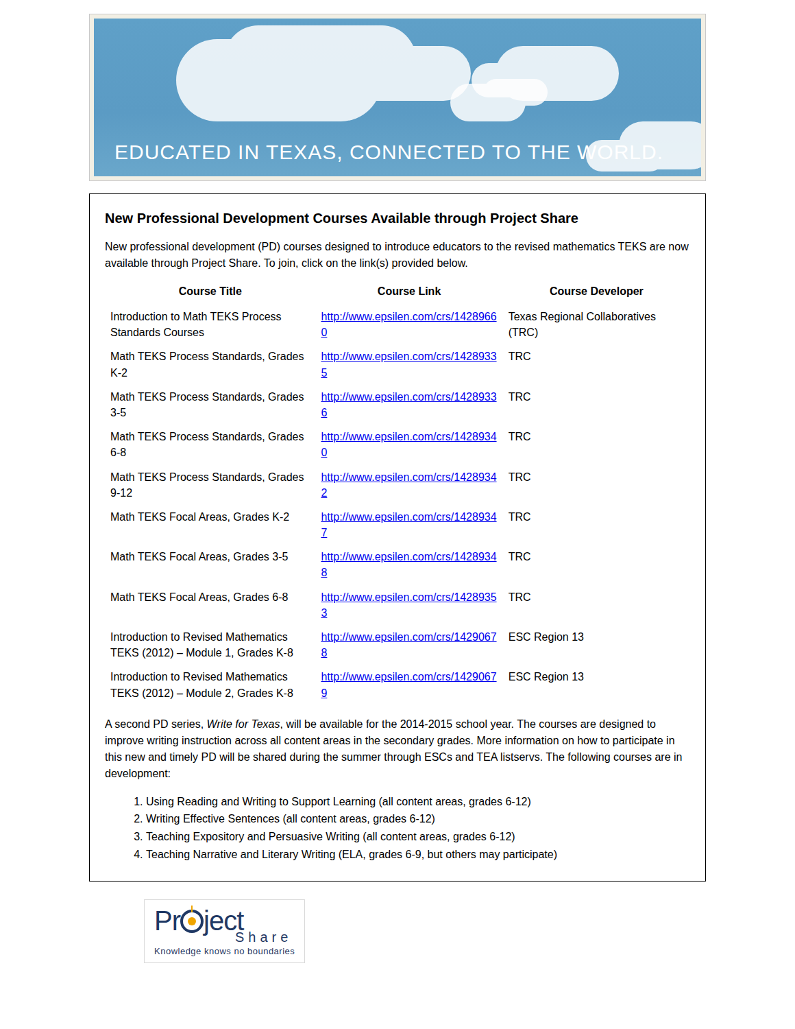Educated in Texas, Connected to the World.
New Professional Development Courses Available through Project Share
New professional development (PD) courses designed to introduce educators to the revised mathematics TEKS are now available through Project Share. To join, click on the link(s) provided below.
| Course Title | Course Link | Course Developer |
| --- | --- | --- |
| Introduction to Math TEKS Process Standards Courses | http://www.epsilen.com/crs/14289660 | Texas Regional Collaboratives (TRC) |
| Math TEKS Process Standards, Grades K-2 | http://www.epsilen.com/crs/14289335 | TRC |
| Math TEKS Process Standards, Grades 3-5 | http://www.epsilen.com/crs/14289336 | TRC |
| Math TEKS Process Standards, Grades 6-8 | http://www.epsilen.com/crs/14289340 | TRC |
| Math TEKS Process Standards, Grades 9-12 | http://www.epsilen.com/crs/14289342 | TRC |
| Math TEKS Focal Areas, Grades K-2 | http://www.epsilen.com/crs/14289347 | TRC |
| Math TEKS Focal Areas, Grades 3-5 | http://www.epsilen.com/crs/14289348 | TRC |
| Math TEKS Focal Areas, Grades 6-8 | http://www.epsilen.com/crs/14289353 | TRC |
| Introduction to Revised Mathematics TEKS (2012) – Module 1, Grades K-8 | http://www.epsilen.com/crs/14290678 | ESC Region 13 |
| Introduction to Revised Mathematics TEKS (2012) – Module 2, Grades K-8 | http://www.epsilen.com/crs/14290679 | ESC Region 13 |
A second PD series, Write for Texas, will be available for the 2014-2015 school year. The courses are designed to improve writing instruction across all content areas in the secondary grades. More information on how to participate in this new and timely PD will be shared during the summer through ESCs and TEA listservs. The following courses are in development:
Using Reading and Writing to Support Learning (all content areas, grades 6-12)
Writing Effective Sentences (all content areas, grades 6-12)
Teaching Expository and Persuasive Writing (all content areas, grades 6-12)
Teaching Narrative and Literary Writing (ELA, grades 6-9, but others may participate)
Pr ject
Share
Knowledge knows no boundaries